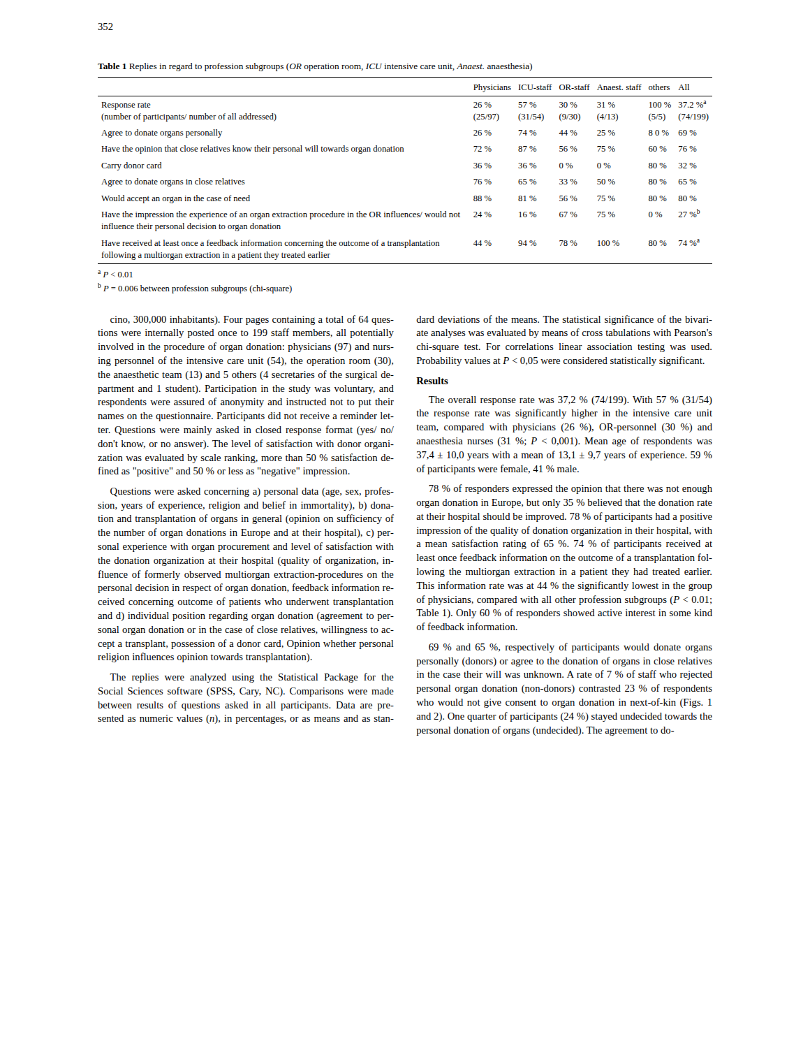352
Table 1 Replies in regard to profession subgroups ( OR operation room, ICU intensive care unit, Anaest. anaesthesia)
| | Physicians | ICU-staff | OR-staff | Anaest. staff | others | All |
| --- | --- | --- | --- | --- | --- | --- |
| Response rate (number of participants/ number of all addressed) | 26 % (25/97) | 57 % (31/54) | 30 % (9/30) | 31 % (4/13) | 100 % (5/5) | 37.2 % a (74/199) |
| Agree to donate organs personally | 26 % | 74 % | 44 % | 25 % | 8 0 % | 69 % |
| Have the opinion that close relatives know their personal will towards organ donation | 72 % | 87 % | 56 % | 75 % | 60 % | 76 % |
| Carry donor card | 36 % | 36 % | 0 % | 0 % | 80 % | 32 % |
| Agree to donate organs in close relatives | 76 % | 65 % | 33 % | 50 % | 80 % | 65 % |
| Would accept an organ in the case of need | 88 % | 81 % | 56 % | 75 % | 80 % | 80 % |
| Have the impression the experience of an organ extraction procedure in the OR influences/ would not influence their personal decision to organ donation | 24 % | 16 % | 67 % | 75 % | 0 % | 27 % b |
| Have received at least once a feedback information concerning the outcome of a transplantation following a multiorgan extraction in a patient they treated earlier | 44 % | 94 % | 78 % | 100 % | 80 % | 74 % a |
a P < 0.01
b P = 0.006 between profession subgroups (chi-square)
cino, 300,000 inhabitants). Four pages containing a total of 64 questions were internally posted once to 199 staff members, all potentially involved in the procedure of organ donation: physicians (97) and nursing personnel of the intensive care unit (54), the operation room (30), the anaesthetic team (13) and 5 others (4 secretaries of the surgical department and 1 student). Participation in the study was voluntary, and respondents were assured of anonymity and instructed not to put their names on the questionnaire. Participants did not receive a reminder letter. Questions were mainly asked in closed response format (yes/ no/ don't know, or no answer). The level of satisfaction with donor organization was evaluated by scale ranking, more than 50 % satisfaction defined as "positive" and 50 % or less as "negative" impression.
Questions were asked concerning a) personal data (age, sex, profession, years of experience, religion and belief in immortality), b) donation and transplantation of organs in general (opinion on sufficiency of the number of organ donations in Europe and at their hospital), c) personal experience with organ procurement and level of satisfaction with the donation organization at their hospital (quality of organization, influence of formerly observed multiorgan extraction-procedures on the personal decision in respect of organ donation, feedback information received concerning outcome of patients who underwent transplantation and d) individual position regarding organ donation (agreement to personal organ donation or in the case of close relatives, willingness to accept a transplant, possession of a donor card, Opinion whether personal religion influences opinion towards transplantation).
The replies were analyzed using the Statistical Package for the Social Sciences software (SPSS, Cary, NC). Comparisons were made between results of questions asked in all participants. Data are presented as numeric values (n), in percentages, or as means and as standard deviations of the means. The statistical significance of the bivariate analyses was evaluated by means of cross tabulations with Pearson's chi-square test. For correlations linear association testing was used. Probability values at P < 0,05 were considered statistically significant.
Results
The overall response rate was 37,2 % (74/199). With 57 % (31/54) the response rate was significantly higher in the intensive care unit team, compared with physicians (26 %), OR-personnel (30 %) and anaesthesia nurses (31 %; P < 0,001). Mean age of respondents was 37,4 ± 10,0 years with a mean of 13,1 ± 9,7 years of experience. 59 % of participants were female, 41 % male.
78 % of responders expressed the opinion that there was not enough organ donation in Europe, but only 35 % believed that the donation rate at their hospital should be improved. 78 % of participants had a positive impression of the quality of donation organization in their hospital, with a mean satisfaction rating of 65 %. 74 % of participants received at least once feedback information on the outcome of a transplantation following the multiorgan extraction in a patient they had treated earlier. This information rate was at 44 % the significantly lowest in the group of physicians, compared with all other profession subgroups (P < 0.01; Table 1). Only 60 % of responders showed active interest in some kind of feedback information.
69 % and 65 %, respectively of participants would donate organs personally (donors) or agree to the donation of organs in close relatives in the case their will was unknown. A rate of 7 % of staff who rejected personal organ donation (non-donors) contrasted 23 % of respondents who would not give consent to organ donation in next-of-kin (Figs. 1 and 2). One quarter of participants (24 %) stayed undecided towards the personal donation of organs (undecided). The agreement to do-